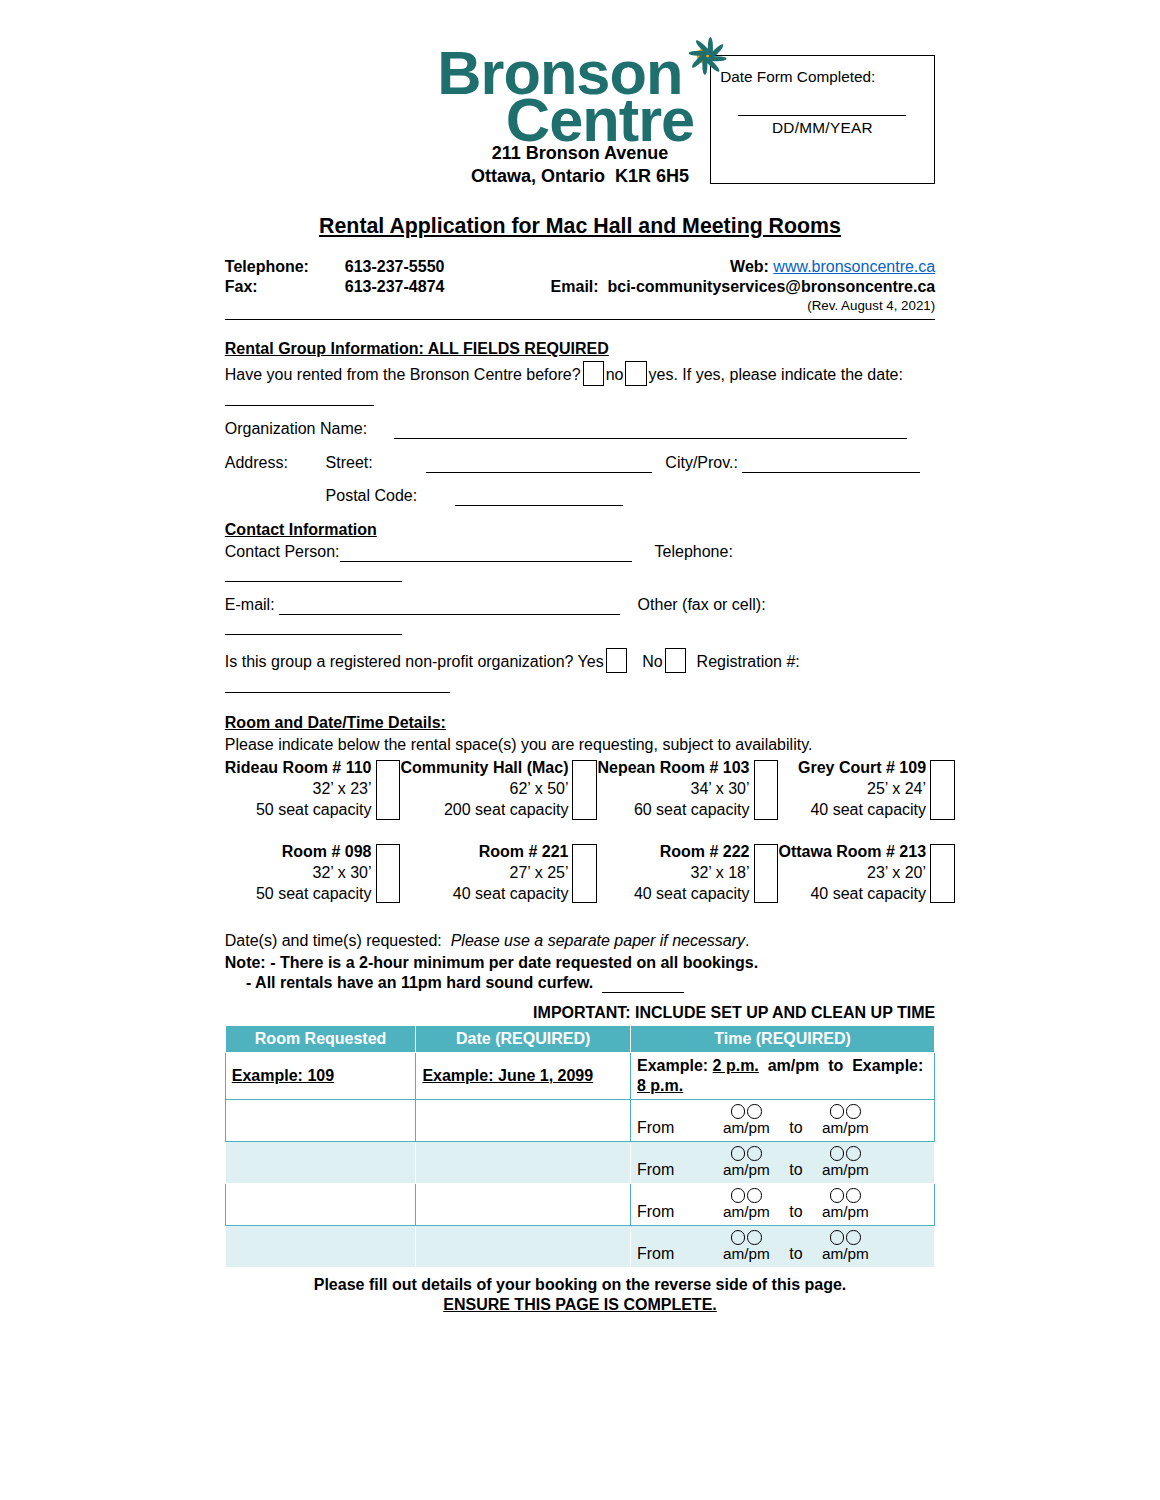Date Form Completed:
DD/MM/YEAR
Bronson Centre
211 Bronson Avenue
Ottawa, Ontario K1R 6H5
Rental Application for Mac Hall and Meeting Rooms
| Telephone: | 613-237-5550 | Web: www.bronsoncentre.ca |
| Fax: | 613-237-4874 | Email: bci-communityservices@bronsoncentre.ca |
(Rev. August 4, 2021)
Rental Group Information: ALL FIELDS REQUIRED
Have you rented from the Bronson Centre before? no yes. If yes, please indicate the date:
Organization Name:
Address: Street: City/Prov.:
Postal Code:
Contact Information
Contact Person: Telephone:
E-mail: Other (fax or cell):
Is this group a registered non-profit organization? Yes No Registration #:
Room and Date/Time Details:
Please indicate below the rental space(s) you are requesting, subject to availability.
| Rideau Room # 110 32’ x 23’ 50 seat capacity | | | Community Hall (Mac) 62’ x 50’ 200 seat capacity | | | Nepean Room # 103 34’ x 30’ 60 seat capacity | | | Grey Court # 109 25’ x 24’ 40 seat capacity | |
| Room # 098 32’ x 30’ 50 seat capacity | | | Room # 221 27’ x 25’ 40 seat capacity | | | Room # 222 32’ x 18’ 40 seat capacity | | | Ottawa Room # 213 23’ x 20’ 40 seat capacity | |
Date(s) and time(s) requested: Please use a separate paper if necessary.
Note: - There is a 2-hour minimum per date requested on all bookings.
- All rentals have an 11pm hard sound curfew.
IMPORTANT: INCLUDE SET UP AND CLEAN UP TIME
| Room Requested | Date (REQUIRED) | Time (REQUIRED) |
| --- | --- | --- |
| Example: 109 | Example: June 1, 2099 | Example: 2 p.m. am/pm to Example: 8 p.m. |
| | | From am/pm to am/pm |
| | | From am/pm to am/pm |
| | | From am/pm to am/pm |
| | | From am/pm to am/pm |
Please fill out details of your booking on the reverse side of this page.
ENSURE THIS PAGE IS COMPLETE.